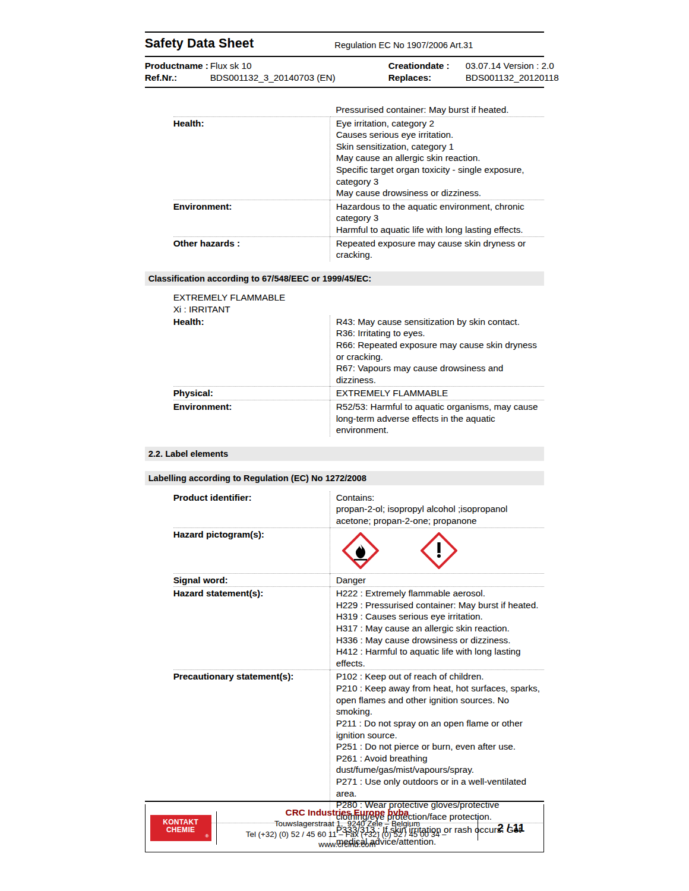Safety Data Sheet
Regulation EC No 1907/2006 Art.31
Productname :
Flux sk 10
Creationdate :
03.07.14 Version : 2.0
Ref.Nr.:
BDS001132_3_20140703 (EN)
Replaces:
BDS001132_20120118
| | Pressurised container: May burst if heated. |
| Health: | Eye irritation, category 2 Causes serious eye irritation. Skin sensitization, category 1 May cause an allergic skin reaction. Specific target organ toxicity - single exposure, category 3 May cause drowsiness or dizziness. |
| Environment: | Hazardous to the aquatic environment, chronic category 3 Harmful to aquatic life with long lasting effects. |
| Other hazards : | Repeated exposure may cause skin dryness or cracking. |
Classification according to 67/548/EEC or 1999/45/EC:
EXTREMELY FLAMMABLE
Xi : IRRITANT
| Health: | R43: May cause sensitization by skin contact. R36: Irritating to eyes. R66: Repeated exposure may cause skin dryness or cracking. R67: Vapours may cause drowsiness and dizziness. |
| Physical: | EXTREMELY FLAMMABLE |
| Environment: | R52/53: Harmful to aquatic organisms, may cause long-term adverse effects in the aquatic environment. |
2.2. Label elements
Labelling according to Regulation (EC) No 1272/2008
| Product identifier: | Contains: propan-2-ol; isopropyl alcohol ;isopropanol acetone; propan-2-one; propanone |
| Hazard pictogram(s): | |
| Signal word: | Danger |
| Hazard statement(s): | H222 : Extremely flammable aerosol. H229 : Pressurised container: May burst if heated. H319 : Causes serious eye irritation. H317 : May cause an allergic skin reaction. H336 : May cause drowsiness or dizziness. H412 : Harmful to aquatic life with long lasting effects. |
| Precautionary statement(s): | P102 : Keep out of reach of children. P210 : Keep away from heat, hot surfaces, sparks, open flames and other ignition sources. No smoking. P211 : Do not spray on an open flame or other ignition source. P251 : Do not pierce or burn, even after use. P261 : Avoid breathing dust/fume/gas/mist/vapours/spray. P271 : Use only outdoors or in a well-ventilated area. P280 : Wear protective gloves/protective clothing/eye protection/face protection. |
| | P333/313 : If skin irritation or rash occurs: Get medical advice/attention. |
KONTAKT
CHEMIE
®
CRC Industries Europe bvba
Touwslagerstraat 1, 9240 Zele – Belgium
Tel (+32) (0) 52 / 45 60 11 – Fax (+32) (0) 52 / 45 00 34 – www.crcind.com
2 / 11